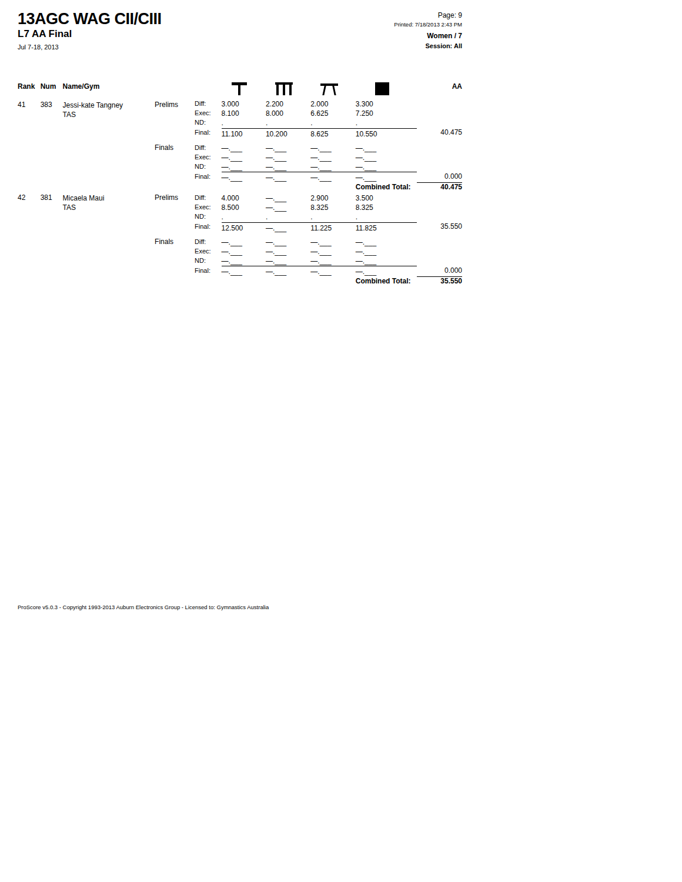13AGC WAG CII/CIII
L7 AA Final
Jul 7-18, 2013
Page: 9
Printed: 7/18/2013 2:43 PM
Women / 7
Session: All
| Rank | Num | Name/Gym | | | | | | | AA |
| --- | --- | --- | --- | --- | --- | --- | --- | --- | --- |
| 41 | 383 | Jessi-kate Tangney TAS | Prelims | Diff: | 3.000 | 2.200 | 2.000 | 3.300 | |
| | Exec: | 8.100 | 8.000 | 6.625 | 7.250 | |
| | ND: | . | . | . | . | |
| | Final: | 11.100 | 10.200 | 8.625 | 10.550 | 40.475 |
| Finals | Diff: | —.___ | —.___ | —.___ | —.___ | |
| | Exec: | —.___ | —.___ | —.___ | —.___ | |
| | ND: | —.___ | —.___ | —.___ | —.___ | |
| | Final: | —.___ | —.___ | —.___ | —.___ | 0.000 |
| | | | | | Combined Total: | 40.475 |
| 42 | 381 | Micaela Maui TAS | Prelims | Diff: | 4.000 | —.___ | 2.900 | 3.500 | |
| | Exec: | 8.500 | —.___ | 8.325 | 8.325 | |
| | ND: | . | . | . | . | |
| | Final: | 12.500 | —.___ | 11.225 | 11.825 | 35.550 |
| Finals | Diff: | —.___ | —.___ | —.___ | —.___ | |
| | Exec: | —.___ | —.___ | —.___ | —.___ | |
| | ND: | —.___ | —.___ | —.___ | —.___ | |
| | Final: | —.___ | —.___ | —.___ | —.___ | 0.000 |
| | | | | | Combined Total: | 35.550 |
ProScore v5.0.3 - Copyright 1993-2013 Auburn Electronics Group - Licensed to: Gymnastics Australia